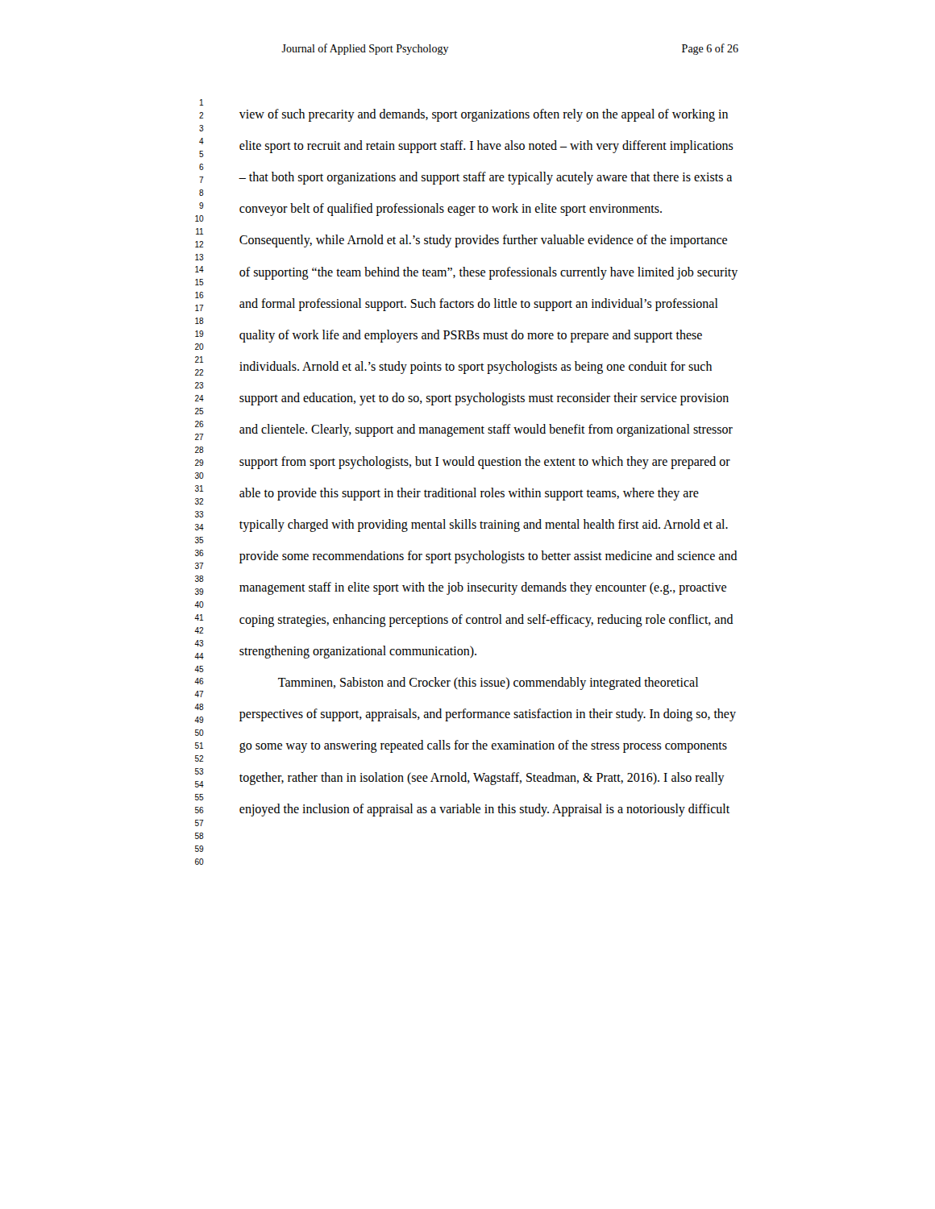12345678910 11121314151617181920 21222324252627282930 31323334353637383940 41424344454647484950 51525354555657585960
Journal of Applied Sport Psychology Page 6 of 26
view of such precarity and demands, sport organizations often rely on the appeal of working in elite sport to recruit and retain support staff. I have also noted – with very different implications – that both sport organizations and support staff are typically acutely aware that there is exists a conveyor belt of qualified professionals eager to work in elite sport environments. Consequently, while Arnold et al.’s study provides further valuable evidence of the importance of supporting “the team behind the team”, these professionals currently have limited job security and formal professional support. Such factors do little to support an individual’s professional quality of work life and employers and PSRBs must do more to prepare and support these individuals. Arnold et al.’s study points to sport psychologists as being one conduit for such support and education, yet to do so, sport psychologists must reconsider their service provision and clientele. Clearly, support and management staff would benefit from organizational stressor support from sport psychologists, but I would question the extent to which they are prepared or able to provide this support in their traditional roles within support teams, where they are typically charged with providing mental skills training and mental health first aid. Arnold et al. provide some recommendations for sport psychologists to better assist medicine and science and management staff in elite sport with the job insecurity demands they encounter (e.g., proactive coping strategies, enhancing perceptions of control and self-efficacy, reducing role conflict, and strengthening organizational communication).
Tamminen, Sabiston and Crocker (this issue) commendably integrated theoretical perspectives of support, appraisals, and performance satisfaction in their study. In doing so, they go some way to answering repeated calls for the examination of the stress process components together, rather than in isolation (see Arnold, Wagstaff, Steadman, & Pratt, 2016). I also really enjoyed the inclusion of appraisal as a variable in this study. Appraisal is a notoriously difficult